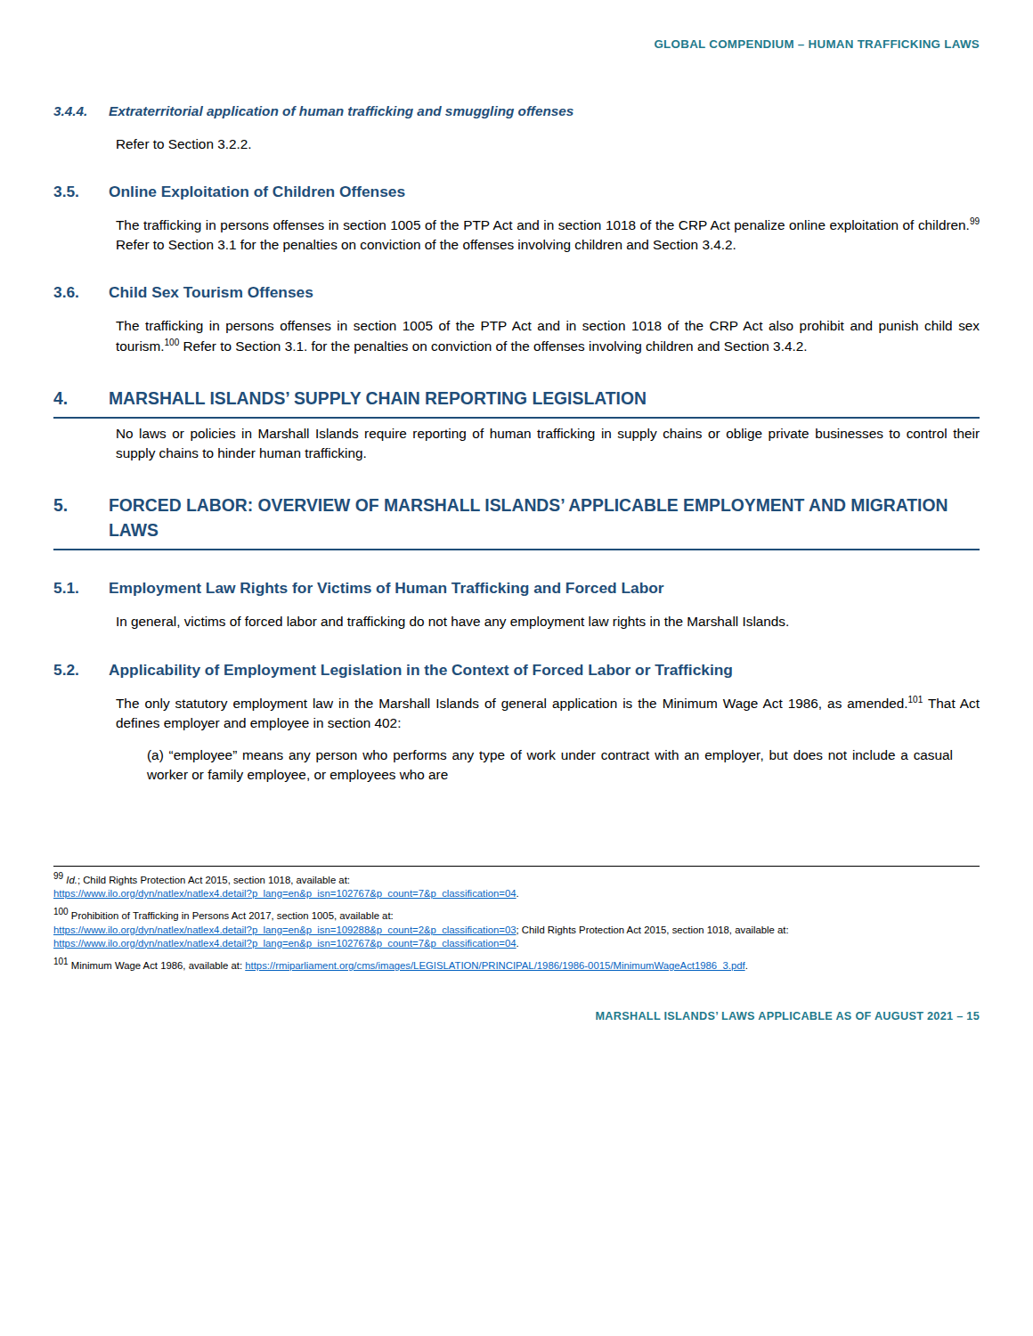GLOBAL COMPENDIUM – HUMAN TRAFFICKING LAWS
3.4.4. Extraterritorial application of human trafficking and smuggling offenses
Refer to Section 3.2.2.
3.5. Online Exploitation of Children Offenses
The trafficking in persons offenses in section 1005 of the PTP Act and in section 1018 of the CRP Act penalize online exploitation of children.99 Refer to Section 3.1 for the penalties on conviction of the offenses involving children and Section 3.4.2.
3.6. Child Sex Tourism Offenses
The trafficking in persons offenses in section 1005 of the PTP Act and in section 1018 of the CRP Act also prohibit and punish child sex tourism.100 Refer to Section 3.1. for the penalties on conviction of the offenses involving children and Section 3.4.2.
4. MARSHALL ISLANDS’ SUPPLY CHAIN REPORTING LEGISLATION
No laws or policies in Marshall Islands require reporting of human trafficking in supply chains or oblige private businesses to control their supply chains to hinder human trafficking.
5. FORCED LABOR: OVERVIEW OF MARSHALL ISLANDS’ APPLICABLE EMPLOYMENT AND MIGRATION LAWS
5.1. Employment Law Rights for Victims of Human Trafficking and Forced Labor
In general, victims of forced labor and trafficking do not have any employment law rights in the Marshall Islands.
5.2. Applicability of Employment Legislation in the Context of Forced Labor or Trafficking
The only statutory employment law in the Marshall Islands of general application is the Minimum Wage Act 1986, as amended.101 That Act defines employer and employee in section 402:
(a) “employee” means any person who performs any type of work under contract with an employer, but does not include a casual worker or family employee, or employees who are
99 Id.; Child Rights Protection Act 2015, section 1018, available at:
https://www.ilo.org/dyn/natlex/natlex4.detail?p_lang=en&p_isn=102767&p_count=7&p_classification=04.
100 Prohibition of Trafficking in Persons Act 2017, section 1005, available at:
https://www.ilo.org/dyn/natlex/natlex4.detail?p_lang=en&p_isn=109288&p_count=2&p_classification=03; Child Rights Protection Act 2015, section 1018, available at:
https://www.ilo.org/dyn/natlex/natlex4.detail?p_lang=en&p_isn=102767&p_count=7&p_classification=04.
101 Minimum Wage Act 1986, available at: https://rmiparliament.org/cms/images/LEGISLATION/PRINCIPAL/1986/1986-0015/MinimumWageAct1986_3.pdf.
MARSHALL ISLANDS’ LAWS APPLICABLE AS OF AUGUST 2021 – 15